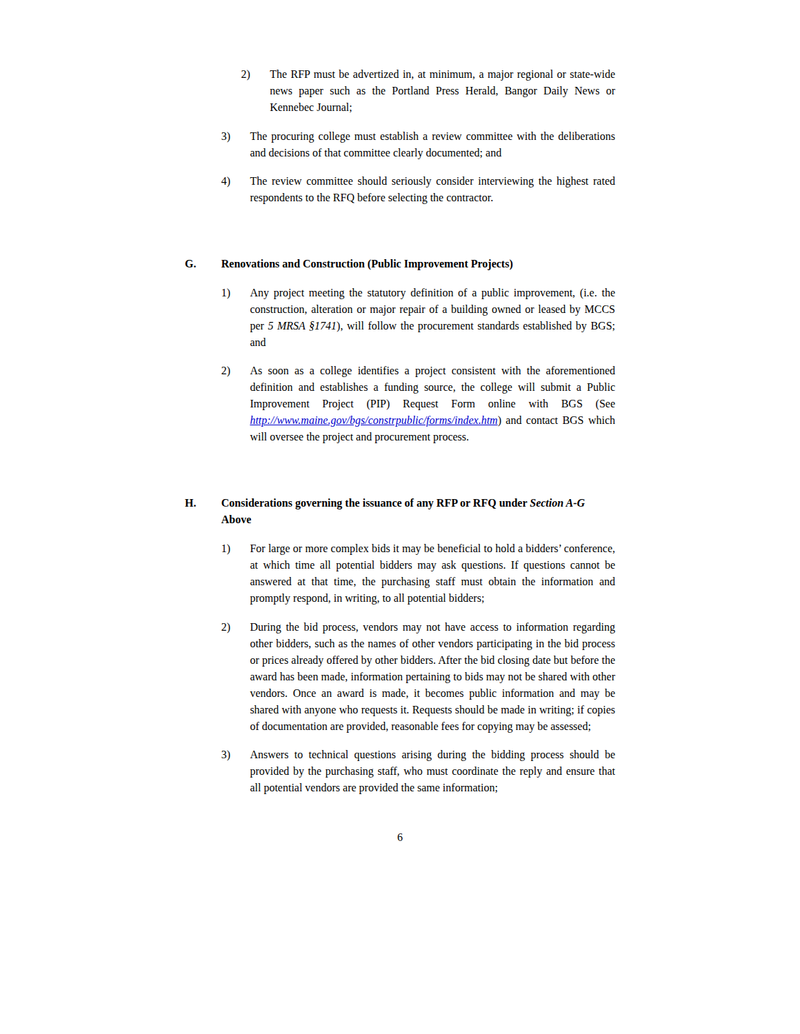2)
The RFP must be advertized in, at minimum, a major regional or state-wide news paper such as the Portland Press Herald, Bangor Daily News or Kennebec Journal;
3)
The procuring college must establish a review committee with the deliberations and decisions of that committee clearly documented; and
4)
The review committee should seriously consider interviewing the highest rated respondents to the RFQ before selecting the contractor.
G.
Renovations and Construction (Public Improvement Projects)
1)
Any project meeting the statutory definition of a public improvement, (i.e. the construction, alteration or major repair of a building owned or leased by MCCS per 5 MRSA §1741), will follow the procurement standards established by BGS; and
2)
As soon as a college identifies a project consistent with the aforementioned definition and establishes a funding source, the college will submit a Public Improvement Project (PIP) Request Form online with BGS (See http://www.maine.gov/bgs/constrpublic/forms/index.htm) and contact BGS which will oversee the project and procurement process.
H.
Considerations governing the issuance of any RFP or RFQ under Section A-G Above
1)
For large or more complex bids it may be beneficial to hold a bidders’ conference, at which time all potential bidders may ask questions. If questions cannot be answered at that time, the purchasing staff must obtain the information and promptly respond, in writing, to all potential bidders;
2)
During the bid process, vendors may not have access to information regarding other bidders, such as the names of other vendors participating in the bid process or prices already offered by other bidders. After the bid closing date but before the award has been made, information pertaining to bids may not be shared with other vendors. Once an award is made, it becomes public information and may be shared with anyone who requests it. Requests should be made in writing; if copies of documentation are provided, reasonable fees for copying may be assessed;
3)
Answers to technical questions arising during the bidding process should be provided by the purchasing staff, who must coordinate the reply and ensure that all potential vendors are provided the same information;
6